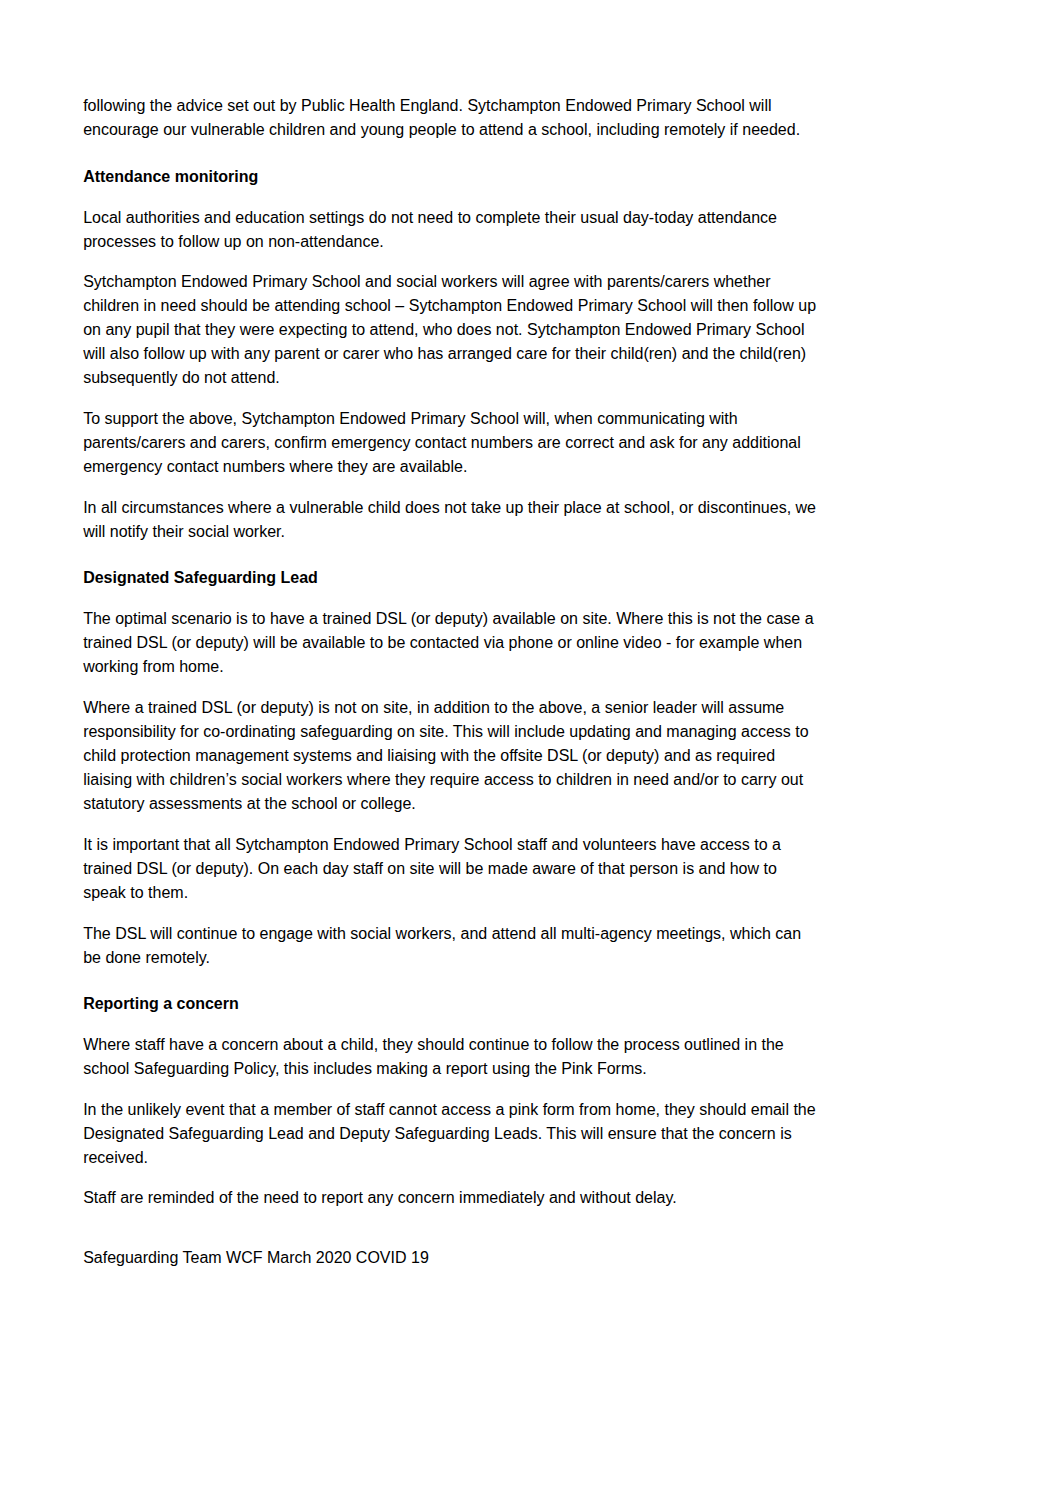following the advice set out by Public Health England. Sytchampton Endowed Primary School will encourage our vulnerable children and young people to attend a school, including remotely if needed.
Attendance monitoring
Local authorities and education settings do not need to complete their usual day-today attendance processes to follow up on non-attendance.
Sytchampton Endowed Primary School and social workers will agree with parents/carers whether children in need should be attending school – Sytchampton Endowed Primary School will then follow up on any pupil that they were expecting to attend, who does not. Sytchampton Endowed Primary School will also follow up with any parent or carer who has arranged care for their child(ren) and the child(ren) subsequently do not attend.
To support the above, Sytchampton Endowed Primary School will, when communicating with parents/carers and carers, confirm emergency contact numbers are correct and ask for any additional emergency contact numbers where they are available.
In all circumstances where a vulnerable child does not take up their place at school, or discontinues, we will notify their social worker.
Designated Safeguarding Lead
The optimal scenario is to have a trained DSL (or deputy) available on site. Where this is not the case a trained DSL (or deputy) will be available to be contacted via phone or online video - for example when working from home.
Where a trained DSL (or deputy) is not on site, in addition to the above, a senior leader will assume responsibility for co-ordinating safeguarding on site. This will include updating and managing access to child protection management systems and liaising with the offsite DSL (or deputy) and as required liaising with children’s social workers where they require access to children in need and/or to carry out statutory assessments at the school or college.
It is important that all Sytchampton Endowed Primary School staff and volunteers have access to a trained DSL (or deputy). On each day staff on site will be made aware of that person is and how to speak to them.
The DSL will continue to engage with social workers, and attend all multi-agency meetings, which can be done remotely.
Reporting a concern
Where staff have a concern about a child, they should continue to follow the process outlined in the school Safeguarding Policy, this includes making a report using the Pink Forms.
In the unlikely event that a member of staff cannot access a pink form from home, they should email the Designated Safeguarding Lead and Deputy Safeguarding Leads. This will ensure that the concern is received.
Staff are reminded of the need to report any concern immediately and without delay.
Safeguarding Team WCF March 2020 COVID 19